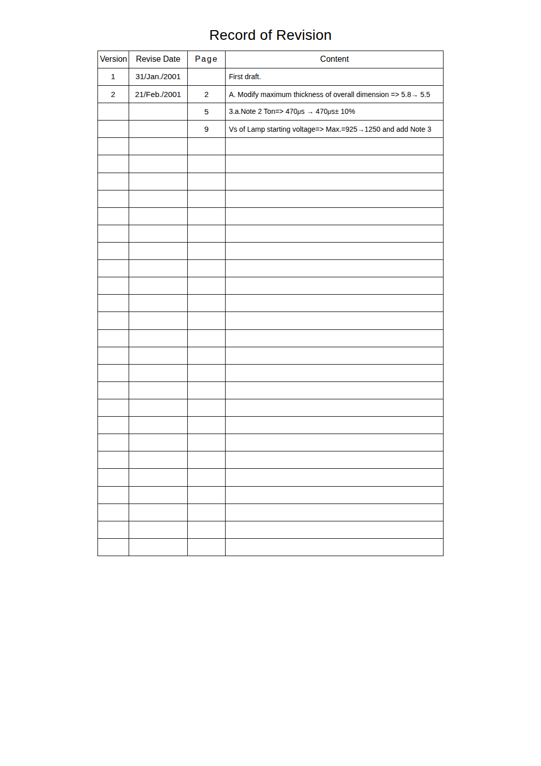Record of Revision
| Version | Revise Date | Page | Content |
| --- | --- | --- | --- |
| 1 | 31/Jan./2001 | | First draft. |
| 2 | 21/Feb./2001 | 2 | A. Modify maximum thickness of overall dimension => 5.8 → 5.5 |
| | | 5 | 3.a.Note 2 Ton=> 470 μ s → 470 μ s ± 10% |
| | | 9 | Vs of Lamp starting voltage=> Max.=925 → 1250 and add Note 3 |